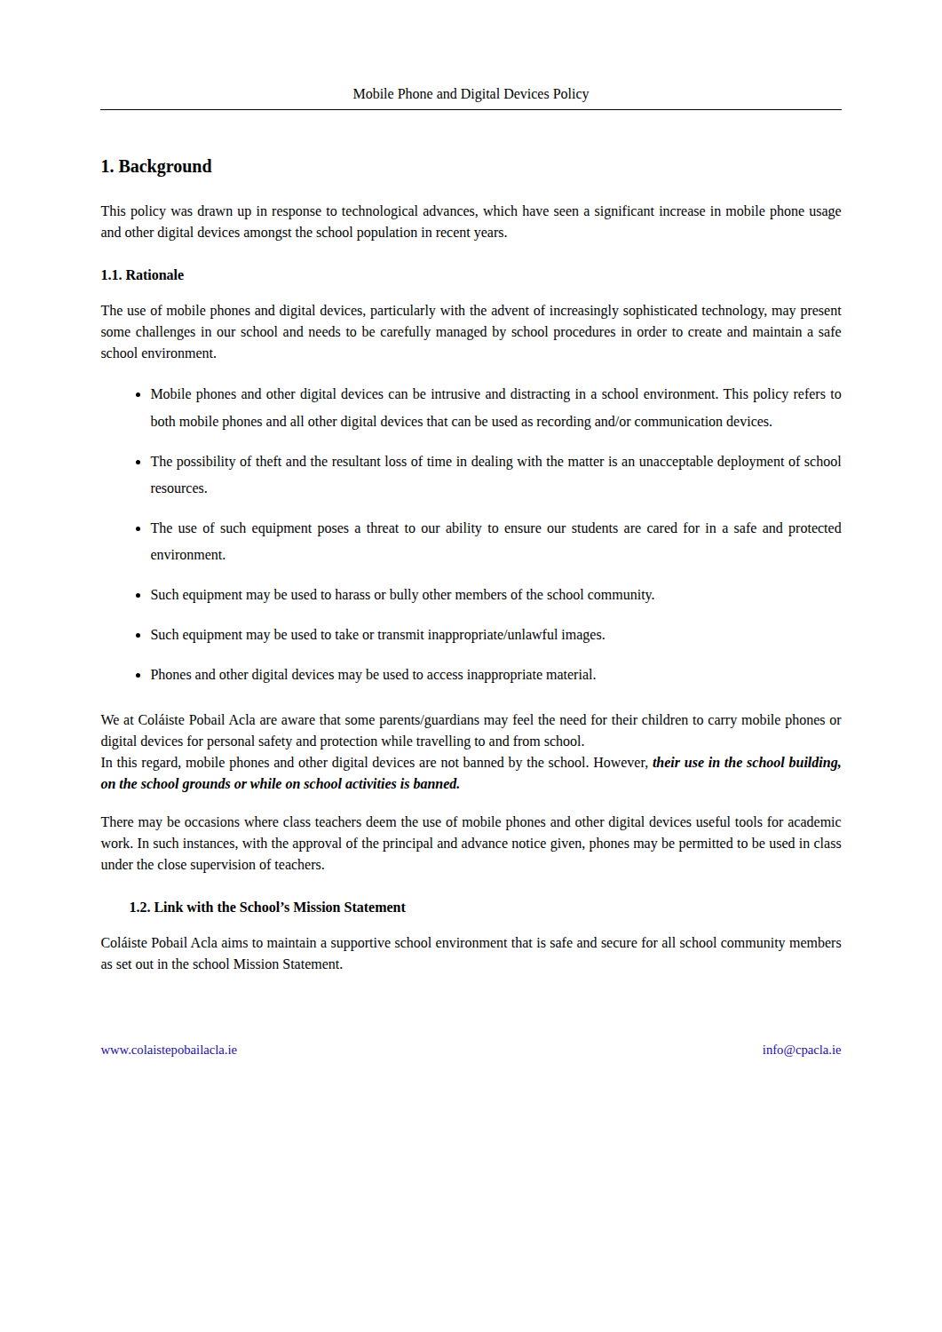Mobile Phone and Digital Devices Policy
1. Background
This policy was drawn up in response to technological advances, which have seen a significant increase in mobile phone usage and other digital devices amongst the school population in recent years.
1.1. Rationale
The use of mobile phones and digital devices, particularly with the advent of increasingly sophisticated technology, may present some challenges in our school and needs to be carefully managed by school procedures in order to create and maintain a safe school environment.
Mobile phones and other digital devices can be intrusive and distracting in a school environment. This policy refers to both mobile phones and all other digital devices that can be used as recording and/or communication devices.
The possibility of theft and the resultant loss of time in dealing with the matter is an unacceptable deployment of school resources.
The use of such equipment poses a threat to our ability to ensure our students are cared for in a safe and protected environment.
Such equipment may be used to harass or bully other members of the school community.
Such equipment may be used to take or transmit inappropriate/unlawful images.
Phones and other digital devices may be used to access inappropriate material.
We at Coláiste Pobail Acla are aware that some parents/guardians may feel the need for their children to carry mobile phones or digital devices for personal safety and protection while travelling to and from school.
In this regard, mobile phones and other digital devices are not banned by the school. However, their use in the school building, on the school grounds or while on school activities is banned.
There may be occasions where class teachers deem the use of mobile phones and other digital devices useful tools for academic work. In such instances, with the approval of the principal and advance notice given, phones may be permitted to be used in class under the close supervision of teachers.
1.2. Link with the School’s Mission Statement
Coláiste Pobail Acla aims to maintain a supportive school environment that is safe and secure for all school community members as set out in the school Mission Statement.
www.colaistepobailacla.ie info@cpacla.ie